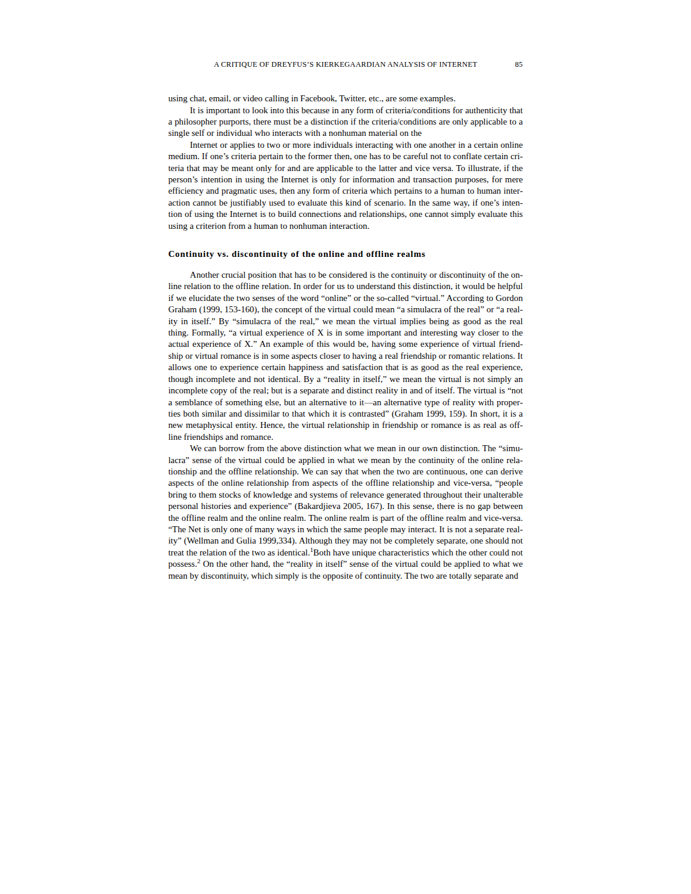A Critique of Dreyfus’s Kierkegaardian Analysis of Internet 85
using chat, email, or video calling in Facebook, Twitter, etc., are some examples.
It is important to look into this because in any form of criteria/conditions for authenticity that a philosopher purports, there must be a distinction if the criteria/conditions are only applicable to a single self or individual who interacts with a nonhuman material on the
Internet or applies to two or more individuals interacting with one another in a certain online medium. If one’s criteria pertain to the former then, one has to be careful not to conflate certain criteria that may be meant only for and are applicable to the latter and vice versa. To illustrate, if the person’s intention in using the Internet is only for information and transaction purposes, for mere efficiency and pragmatic uses, then any form of criteria which pertains to a human to human interaction cannot be justifiably used to evaluate this kind of scenario. In the same way, if one’s intention of using the Internet is to build connections and relationships, one cannot simply evaluate this using a criterion from a human to nonhuman interaction.
Continuity vs. discontinuity of the online and offline realms
Another crucial position that has to be considered is the continuity or discontinuity of the online relation to the offline relation. In order for us to understand this distinction, it would be helpful if we elucidate the two senses of the word “online” or the so-called “virtual.” According to Gordon Graham (1999, 153-160), the concept of the virtual could mean “a simulacra of the real” or “a reality in itself.” By “simulacra of the real,” we mean the virtual implies being as good as the real thing. Formally, “a virtual experience of X is in some important and interesting way closer to the actual experience of X.” An example of this would be, having some experience of virtual friendship or virtual romance is in some aspects closer to having a real friendship or romantic relations. It allows one to experience certain happiness and satisfaction that is as good as the real experience, though incomplete and not identical. By a “reality in itself,” we mean the virtual is not simply an incomplete copy of the real; but is a separate and distinct reality in and of itself. The virtual is “not a semblance of something else, but an alternative to it—an alternative type of reality with properties both similar and dissimilar to that which it is contrasted” (Graham 1999, 159). In short, it is a new metaphysical entity. Hence, the virtual relationship in friendship or romance is as real as offline friendships and romance.
We can borrow from the above distinction what we mean in our own distinction. The “simulacra” sense of the virtual could be applied in what we mean by the continuity of the online relationship and the offline relationship. We can say that when the two are continuous, one can derive aspects of the online relationship from aspects of the offline relationship and vice-versa, “people bring to them stocks of knowledge and systems of relevance generated throughout their unalterable personal histories and experience” (Bakardjieva 2005, 167). In this sense, there is no gap between the offline realm and the online realm. The online realm is part of the offline realm and vice-versa. “The Net is only one of many ways in which the same people may interact. It is not a separate reality” (Wellman and Gulia 1999,334). Although they may not be completely separate, one should not treat the relation of the two as identical.1Both have unique characteristics which the other could not possess.2 On the other hand, the “reality in itself” sense of the virtual could be applied to what we mean by discontinuity, which simply is the opposite of continuity. The two are totally separate and